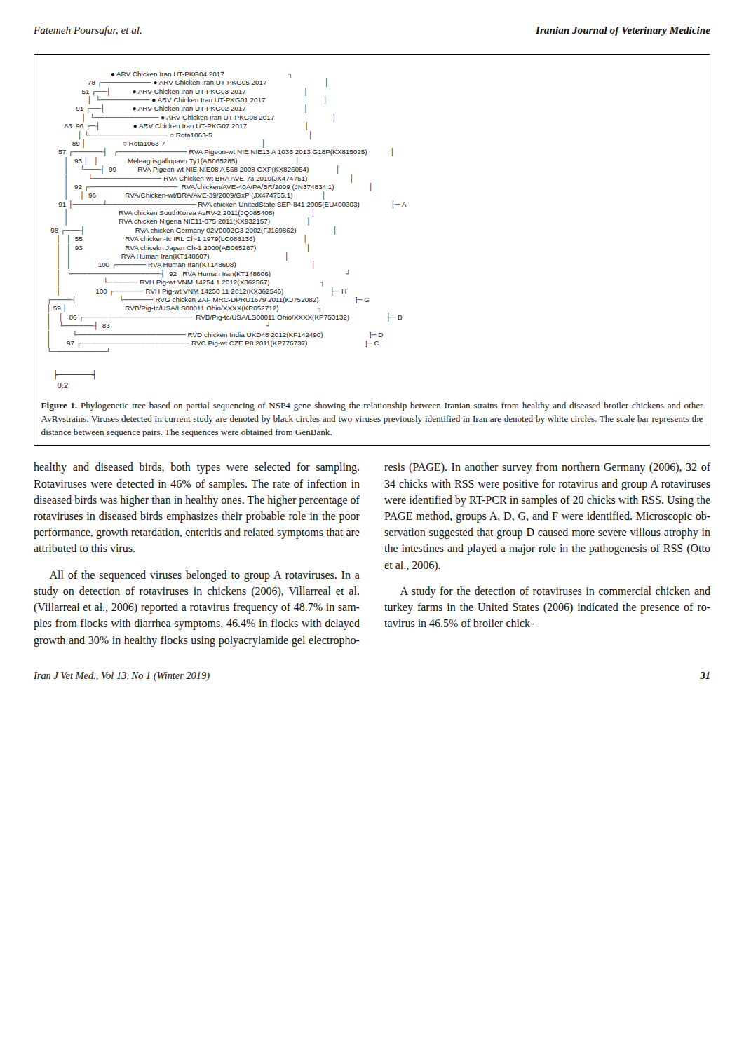Fatemeh Poursafar, et al. Iranian Journal of Veterinary Medicine
● ARV Chicken Iran UT-PKG04 2017 ┐ 78 ┌────────── ● ARV Chicken Iran UT-PKG05 2017 │ 51 ┌──┤ ● ARV Chicken Iran UT-PKG03 2017 │ │ └────────── ● ARV Chicken Iran UT-PKG01 2017 │ 91 ┌──┤ ● ARV Chicken Iran UT-PKG02 2017 │ │ └───────────── ● ARV Chicken Iran UT-PKG08 2017 │ 83 96 ┌─┤ ● ARV Chicken Iran UT-PKG07 2017 │ │ └──────────────── ○ Rota1063-5 │ 89 │ ○ Rota1063-7 │ 57 ┌──────┤ ┌────────────── RVA Pigeon-wt NIE NIE13 A 1036 2013 G18P(KX815025) │ │ 93 │ │ Meleagrisgallopavo Ty1(AB065285) │ │ └───┤ 99 RVA Pigeon-wt NIE NIE08 A 568 2008 GXP(KX826054) │ │ └────────────── RVA Chicken-wt BRA AVE-73 2010(JX474761) │ │ 92 ┌────────────────── RVA/chicken/AVE-40A/PA/BR/2009 (JN374834.1) │ │ │ 96 RVA/Chicken-wt/BRA/AVE-39/2009/GxP (JX474755.1) │ 91 ├──────┴────────────────── RVA chicken UnitedState SEP-841 2005(EU400303) ├─ A │ RVA chicken SouthKorea AvRV-2 2011(JQ085408) │ │ RVA chicken Nigeria NIE11-075 2011(KX932157) │ 98 ┌───┤ RVA chicken Germany 02V0002G3 2002(FJ169862) │ │ │ 55 RVA chicken-tc IRL Ch-1 1979(LC088136) │ │ │ 93 RVA chicekn Japan Ch-1 2000(AB065287) │ │ │ RVA Human Iran(KT148607) │ │ │ 100 ┌────── RVA Human Iran(KT148608) │ │ └──────────────────┤ 92 RVA Human Iran(KT148606) ┘ │ └────── RVH Pig-wt VNM 14254 1 2012(X362567) ┐ │ 100 ┌────── RVH Pig-wt VNM 14250 11 2012(KX362546) ├─ H ┌────┤ └────── RVG chicken ZAF MRC-DPRU1679 2011(KJ752082) ]─ G │ 59 │ RVB/Pig-tc/USA/LS00011 Ohio/XXXX(KR052712) ┐ │ │ 86 ┌────────────────────── RVB/Pig-tc/USA/LS00011 Ohio/XXXX(KP753132) ├─ B │ └──────┤ 83 ┘ │ └────────────────────── RVD chicken India UKD48 2012(KF142490) ]─ D │ 97 ┌────────────────────── RVC Pig-wt CZE P8 2011(KP776737) ]─ C └───────────┘
├──────┤
0.2
Figure 1. Phylogenetic tree based on partial sequencing of NSP4 gene showing the relationship between Iranian strains from healthy and diseased broiler chickens and other AvRvstrains. Viruses detected in current study are denoted by black circles and two viruses previously identified in Iran are denoted by white circles. The scale bar represents the distance between sequence pairs. The sequences were obtained from GenBank.
healthy and diseased birds, both types were selected for sampling. Rotaviruses were detected in 46% of samples. The rate of infection in diseased birds was higher than in healthy ones. The higher percentage of rotaviruses in diseased birds emphasizes their probable role in the poor performance, growth retardation, enteritis and related symptoms that are attributed to this virus.
All of the sequenced viruses belonged to group A rotaviruses. In a study on detection of rotaviruses in chickens (2006), Villarreal et al. (Villarreal et al., 2006) reported a rotavirus frequency of 48.7% in samples from flocks with diarrhea symptoms, 46.4% in flocks with delayed growth and 30% in healthy flocks using polyacrylamide gel electrophoresis (PAGE). In another survey from northern Germany (2006), 32 of 34 chicks with RSS were positive for rotavirus and group A rotaviruses were identified by RT-PCR in samples of 20 chicks with RSS. Using the PAGE method, groups A, D, G, and F were identified. Microscopic observation suggested that group D caused more severe villous atrophy in the intestines and played a major role in the pathogenesis of RSS (Otto et al., 2006).
A study for the detection of rotaviruses in commercial chicken and turkey farms in the United States (2006) indicated the presence of rotavirus in 46.5% of broiler chick-
Iran J Vet Med., Vol 13, No 1 (Winter 2019) 31